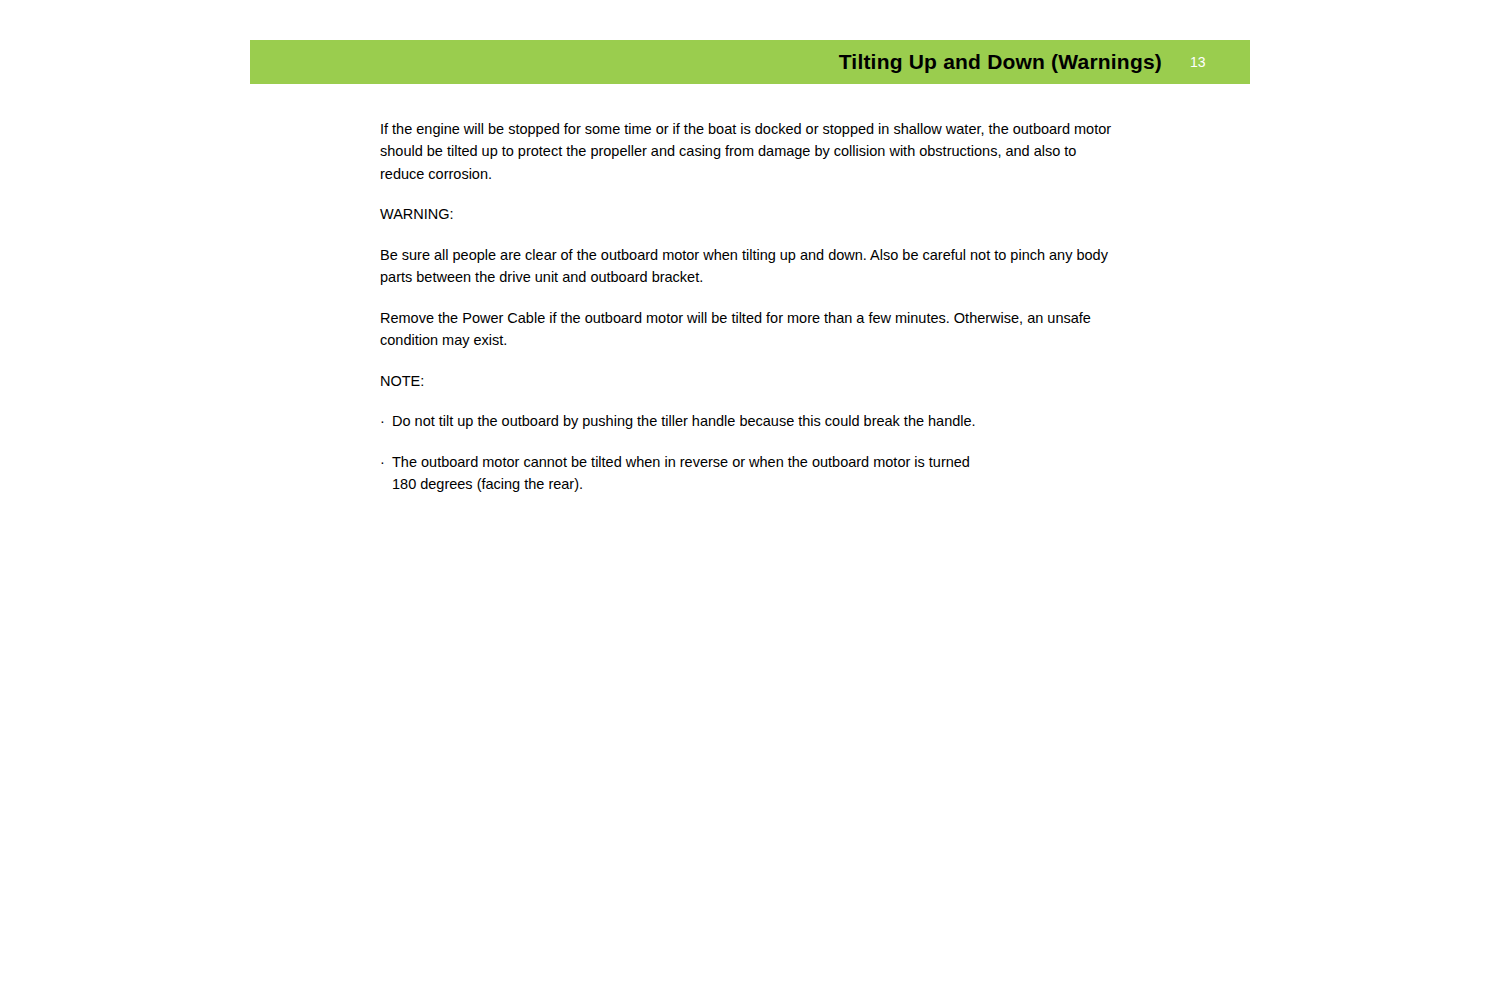Tilting Up and Down (Warnings)
13
If the engine will be stopped for some time or if the boat is docked or stopped in shallow water, the outboard motor should be tilted up to protect the propeller and casing from damage by collision with obstructions, and also to reduce corrosion.
WARNING:
Be sure all people are clear of the outboard motor when tilting up and down. Also be careful not to pinch any body parts between the drive unit and outboard bracket.
Remove the Power Cable if the outboard motor will be tilted for more than a few minutes. Otherwise, an unsafe condition may exist.
NOTE:
·Do not tilt up the outboard by pushing the tiller handle because this could break the handle.
·The outboard motor cannot be tilted when in reverse or when the outboard motor is turned180 degrees (facing the rear).